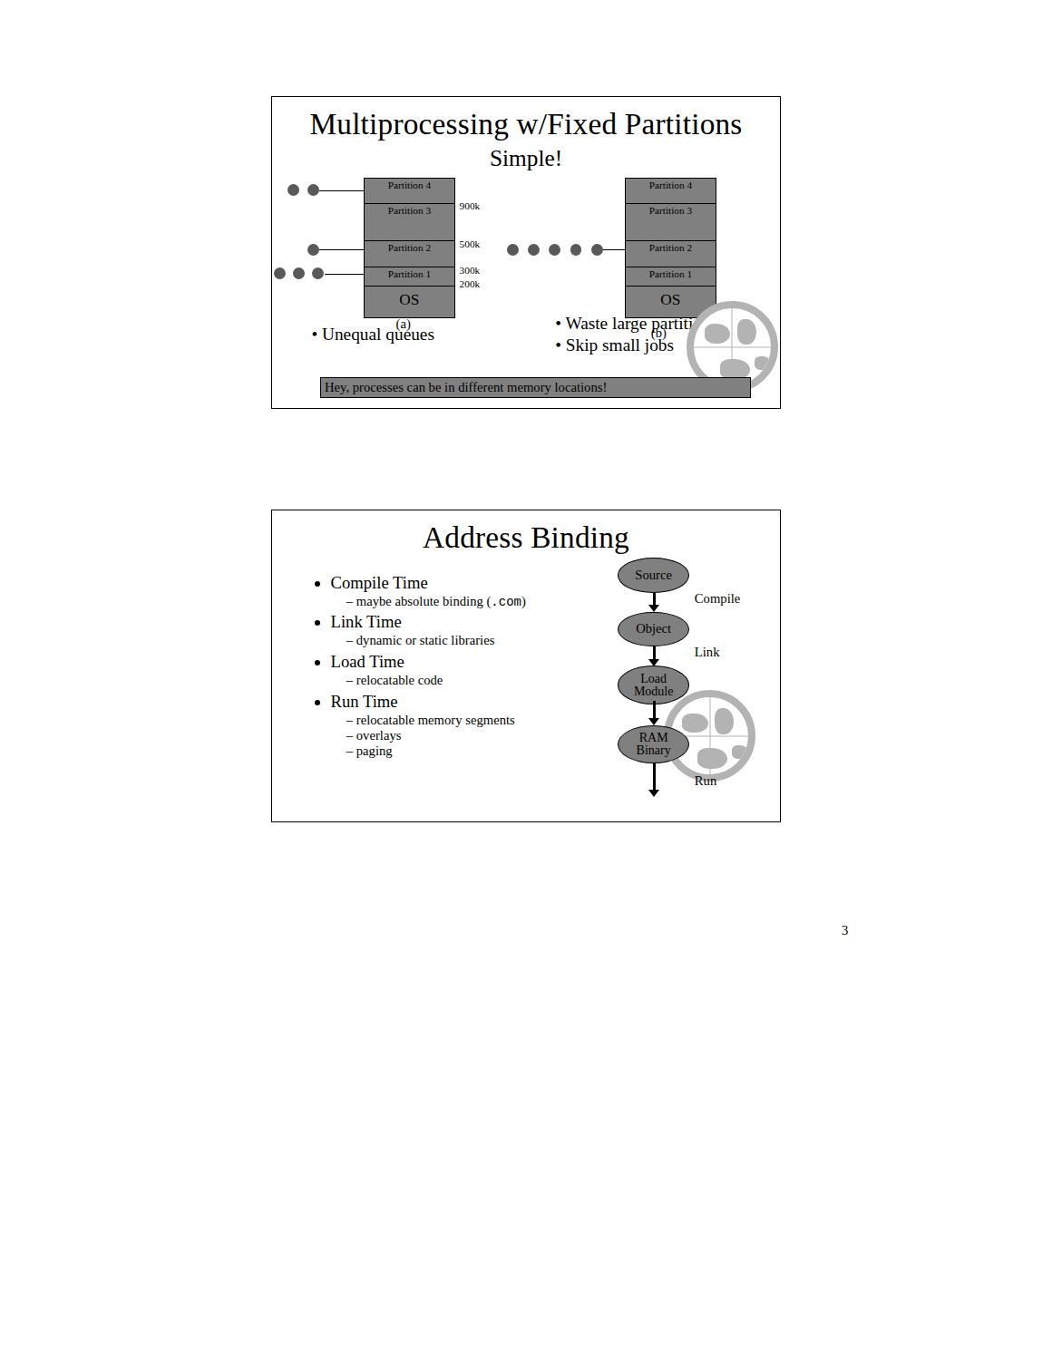Multiprocessing w/Fixed Partitions
Simple!
Partition 4
Partition 3
Partition 2
Partition 1
OS
900k 500k 300k 200k
Partition 4
Partition 3
Partition 2
Partition 1
OS
(a) (b)
• Unequal queues
• Waste large partition
• Skip small jobs
Hey, processes can be in different memory locations!
Address Binding
Compile Time
maybe absolute binding (.com)
Link Time
dynamic or static libraries
Load Time
relocatable code
Run Time
relocatable memory segments
overlays
paging
Source
Compile
Object
Link
Load
Module
Load
RAM
Binary
Run
3